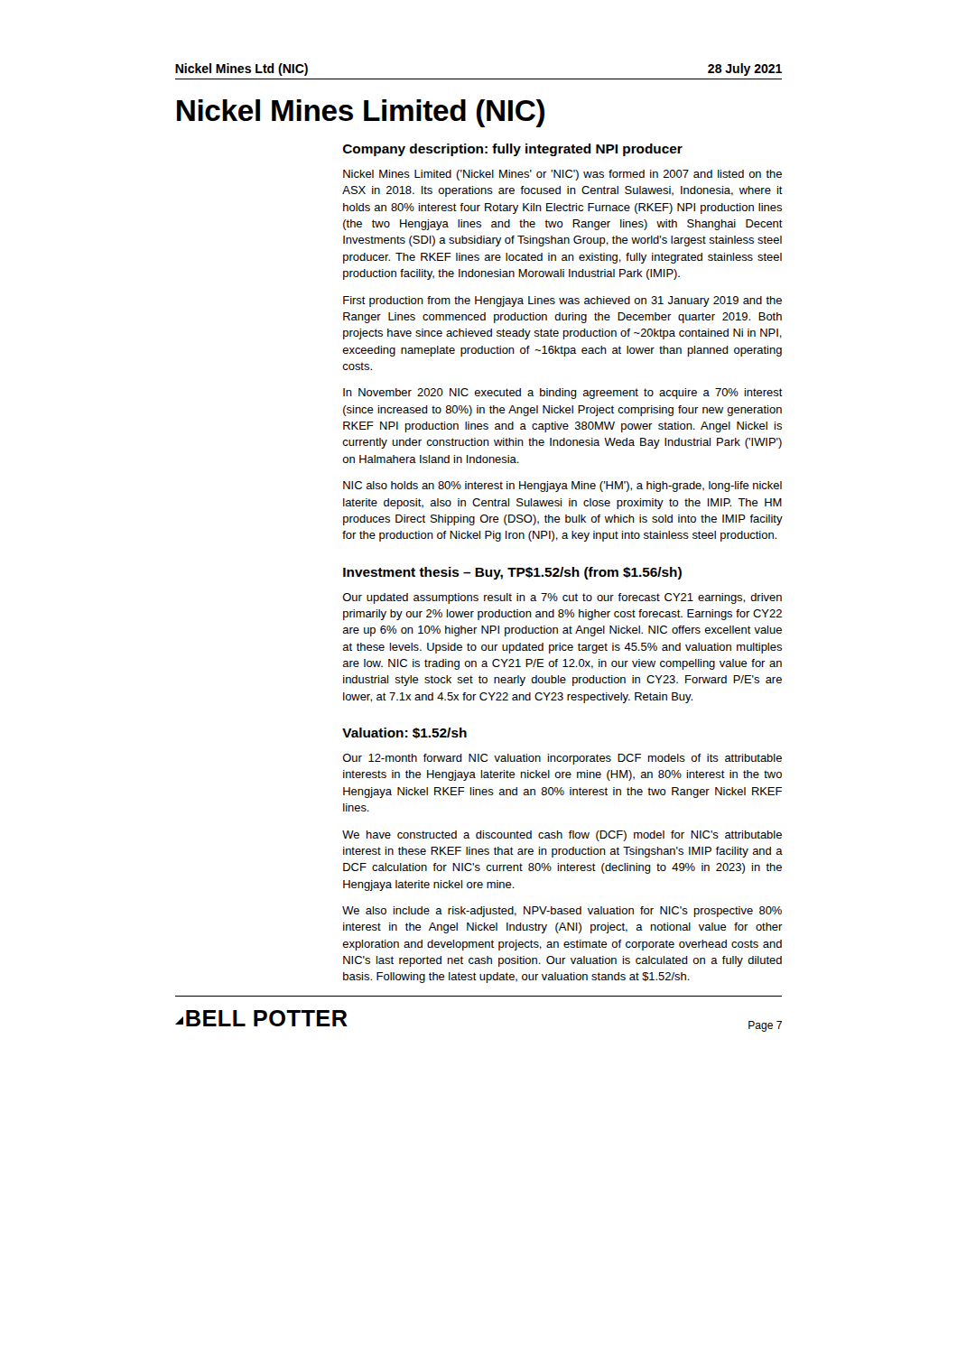Nickel Mines Ltd (NIC) 28 July 2021
Nickel Mines Limited (NIC)
Company description: fully integrated NPI producer
Nickel Mines Limited ('Nickel Mines' or 'NIC') was formed in 2007 and listed on the ASX in 2018. Its operations are focused in Central Sulawesi, Indonesia, where it holds an 80% interest four Rotary Kiln Electric Furnace (RKEF) NPI production lines (the two Hengjaya lines and the two Ranger lines) with Shanghai Decent Investments (SDI) a subsidiary of Tsingshan Group, the world's largest stainless steel producer. The RKEF lines are located in an existing, fully integrated stainless steel production facility, the Indonesian Morowali Industrial Park (IMIP).
First production from the Hengjaya Lines was achieved on 31 January 2019 and the Ranger Lines commenced production during the December quarter 2019. Both projects have since achieved steady state production of ~20ktpa contained Ni in NPI, exceeding nameplate production of ~16ktpa each at lower than planned operating costs.
In November 2020 NIC executed a binding agreement to acquire a 70% interest (since increased to 80%) in the Angel Nickel Project comprising four new generation RKEF NPI production lines and a captive 380MW power station. Angel Nickel is currently under construction within the Indonesia Weda Bay Industrial Park ('IWIP') on Halmahera Island in Indonesia.
NIC also holds an 80% interest in Hengjaya Mine ('HM'), a high-grade, long-life nickel laterite deposit, also in Central Sulawesi in close proximity to the IMIP. The HM produces Direct Shipping Ore (DSO), the bulk of which is sold into the IMIP facility for the production of Nickel Pig Iron (NPI), a key input into stainless steel production.
Investment thesis – Buy, TP$1.52/sh (from $1.56/sh)
Our updated assumptions result in a 7% cut to our forecast CY21 earnings, driven primarily by our 2% lower production and 8% higher cost forecast. Earnings for CY22 are up 6% on 10% higher NPI production at Angel Nickel. NIC offers excellent value at these levels. Upside to our updated price target is 45.5% and valuation multiples are low. NIC is trading on a CY21 P/E of 12.0x, in our view compelling value for an industrial style stock set to nearly double production in CY23. Forward P/E's are lower, at 7.1x and 4.5x for CY22 and CY23 respectively. Retain Buy.
Valuation: $1.52/sh
Our 12-month forward NIC valuation incorporates DCF models of its attributable interests in the Hengjaya laterite nickel ore mine (HM), an 80% interest in the two Hengjaya Nickel RKEF lines and an 80% interest in the two Ranger Nickel RKEF lines.
We have constructed a discounted cash flow (DCF) model for NIC's attributable interest in these RKEF lines that are in production at Tsingshan's IMIP facility and a DCF calculation for NIC's current 80% interest (declining to 49% in 2023) in the Hengjaya laterite nickel ore mine.
We also include a risk-adjusted, NPV-based valuation for NIC's prospective 80% interest in the Angel Nickel Industry (ANI) project, a notional value for other exploration and development projects, an estimate of corporate overhead costs and NIC's last reported net cash position. Our valuation is calculated on a fully diluted basis. Following the latest update, our valuation stands at $1.52/sh.
BELL POTTER
Page 7